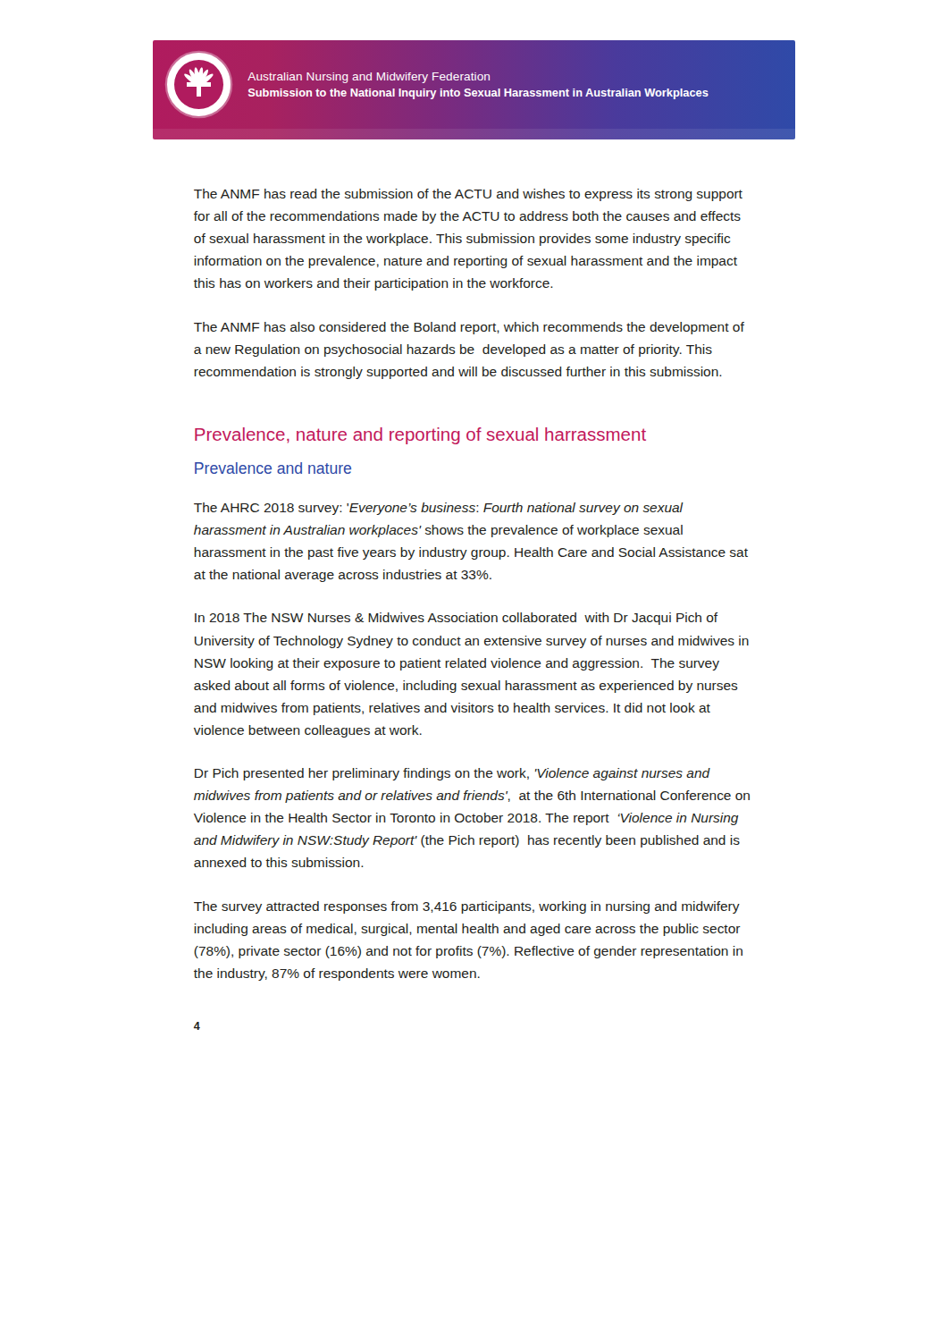Australian Nursing and Midwifery Federation
Submission to the National Inquiry into Sexual Harassment in Australian Workplaces
The ANMF has read the submission of the ACTU and wishes to express its strong support for all of the recommendations made by the ACTU to address both the causes and effects of sexual harassment in the workplace. This submission provides some industry specific information on the prevalence, nature and reporting of sexual harassment and the impact this has on workers and their participation in the workforce.
The ANMF has also considered the Boland report, which recommends the development of a new Regulation on psychosocial hazards be developed as a matter of priority. This recommendation is strongly supported and will be discussed further in this submission.
Prevalence, nature and reporting of sexual harrassment
Prevalence and nature
The AHRC 2018 survey: 'Everyone’s business: Fourth national survey on sexual harassment in Australian workplaces' shows the prevalence of workplace sexual harassment in the past five years by industry group. Health Care and Social Assistance sat at the national average across industries at 33%.
In 2018 The NSW Nurses & Midwives Association collaborated with Dr Jacqui Pich of University of Technology Sydney to conduct an extensive survey of nurses and midwives in NSW looking at their exposure to patient related violence and aggression. The survey asked about all forms of violence, including sexual harassment as experienced by nurses and midwives from patients, relatives and visitors to health services. It did not look at violence between colleagues at work.
Dr Pich presented her preliminary findings on the work, 'Violence against nurses and midwives from patients and or relatives and friends', at the 6th International Conference on Violence in the Health Sector in Toronto in October 2018. The report ‘Violence in Nursing and Midwifery in NSW:Study Report' (the Pich report) has recently been published and is annexed to this submission.
The survey attracted responses from 3,416 participants, working in nursing and midwifery including areas of medical, surgical, mental health and aged care across the public sector (78%), private sector (16%) and not for profits (7%). Reflective of gender representation in the industry, 87% of respondents were women.
4